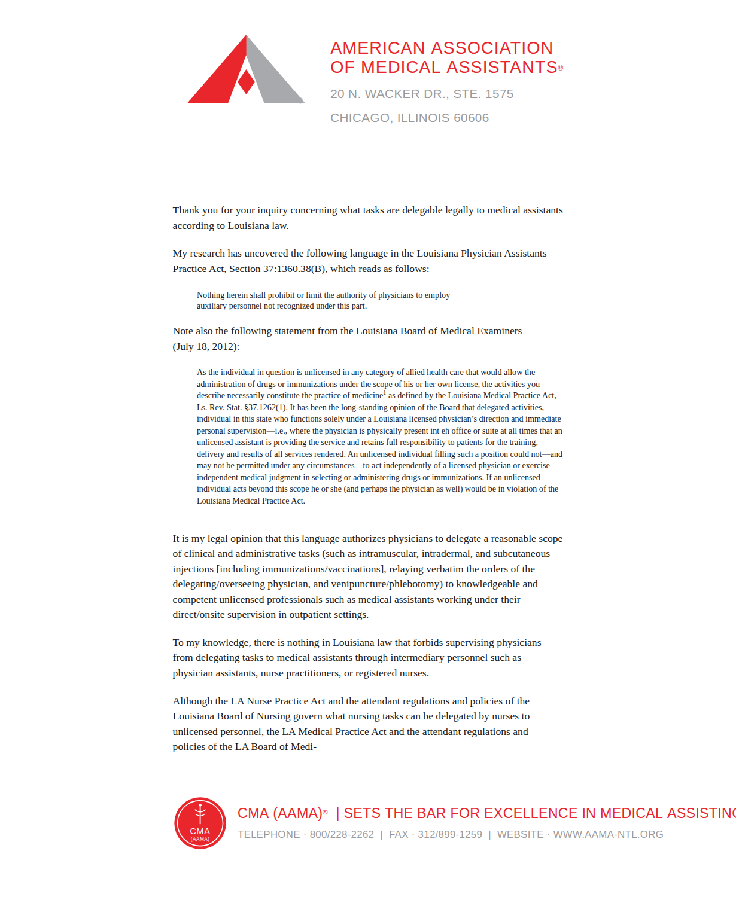R
AMERICAN ASSOCIATION
OF MEDICAL ASSISTANTS®
20 N. WACKER DR., STE. 1575
CHICAGO, ILLINOIS 60606
Thank you for your inquiry concerning what tasks are delegable legally to medical assistants according to Louisiana law.
My research has uncovered the following language in the Louisiana Physician Assistants Practice Act, Section 37:1360.38(B), which reads as follows:
Nothing herein shall prohibit or limit the authority of physicians to employ
auxiliary personnel not recognized under this part.
Note also the following statement from the Louisiana Board of Medical Examiners
(July 18, 2012):
As the individual in question is unlicensed in any category of allied health care that would allow the administration of drugs or immunizations under the scope of his or her own license, the activities you describe necessarily constitute the practice of medicine1 as defined by the Louisiana Medical Practice Act, Ls. Rev. Stat. §37.1262(1). It has been the long-standing opinion of the Board that delegated activities, individual in this state who functions solely under a Louisiana licensed physician’s direction and immediate personal supervision—i.e., where the physician is physically present int eh office or suite at all times that an unlicensed assistant is providing the service and retains full responsibility to patients for the training, delivery and results of all services rendered. An unlicensed individual filling such a position could not—and may not be permitted under any circumstances—to act independently of a licensed physician or exercise independent medical judgment in selecting or administering drugs or immunizations. If an unlicensed individual acts beyond this scope he or she (and perhaps the physician as well) would be in violation of the Louisiana Medical Practice Act.
It is my legal opinion that this language authorizes physicians to delegate a reasonable scope of clinical and administrative tasks (such as intramuscular, intradermal, and subcutaneous injections [including immunizations/vaccinations], relaying verbatim the orders of the delegating/overseeing physician, and venipuncture/phlebotomy) to knowledgeable and competent unlicensed professionals such as medical assistants working under their direct/onsite supervision in outpatient settings.
To my knowledge, there is nothing in Louisiana law that forbids supervising physicians from delegating tasks to medical assistants through intermediary personnel such as physician assistants, nurse practitioners, or registered nurses.
Although the LA Nurse Practice Act and the attendant regulations and policies of the Louisiana Board of Nursing govern what nursing tasks can be delegated by nurses to unlicensed personnel, the LA Medical Practice Act and the attendant regulations and policies of the LA Board of Medi-
CMA (AAMA)
CMA (AAMA)® | SETS THE BAR FOR EXCELLENCE IN MEDICAL ASSISTING
TELEPHONE · 800/228-2262 | FAX · 312/899-1259 | WEBSITE · WWW.AAMA-NTL.ORG